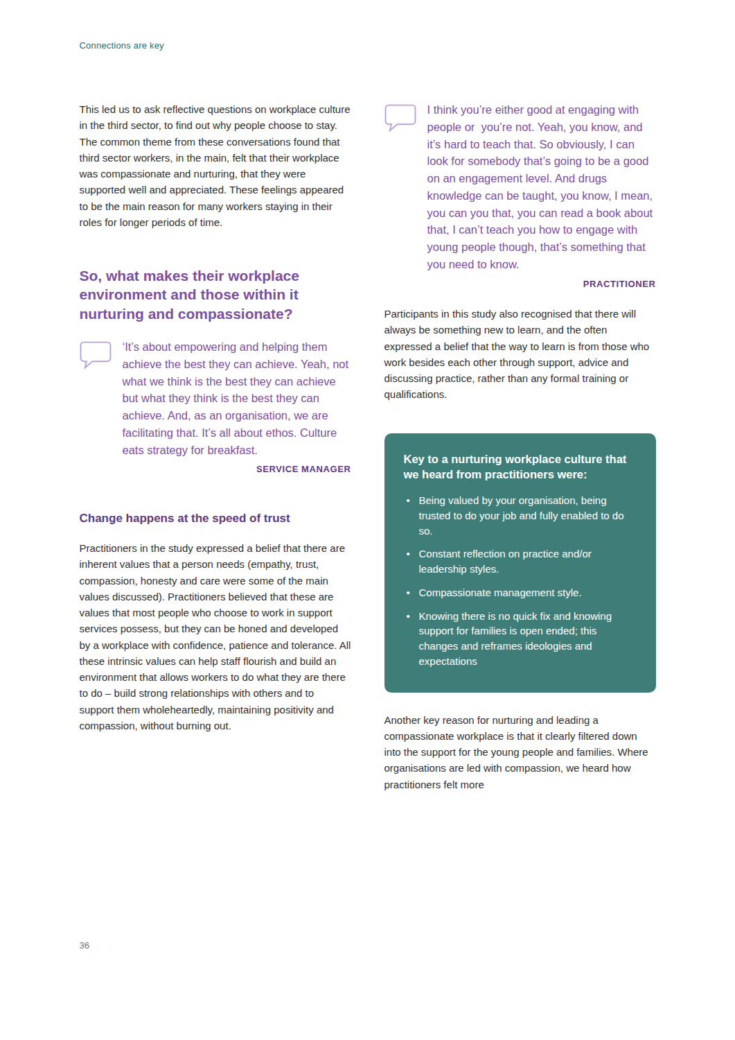Connections are key
This led us to ask reflective questions on workplace culture in the third sector, to find out why people choose to stay. The common theme from these conversations found that third sector workers, in the main, felt that their workplace was compassionate and nurturing, that they were supported well and appreciated. These feelings appeared to be the main reason for many workers staying in their roles for longer periods of time.
So, what makes their workplace environment and those within it nurturing and compassionate?
‘It’s about empowering and helping them achieve the best they can achieve. Yeah, not what we think is the best they can achieve but what they think is the best they can achieve. And, as an organisation, we are facilitating that. It’s all about ethos. Culture eats strategy for breakfast. SERVICE MANAGER
Change happens at the speed of trust
Practitioners in the study expressed a belief that there are inherent values that a person needs (empathy, trust, compassion, honesty and care were some of the main values discussed). Practitioners believed that these are values that most people who choose to work in support services possess, but they can be honed and developed by a workplace with confidence, patience and tolerance. All these intrinsic values can help staff flourish and build an environment that allows workers to do what they are there to do – build strong relationships with others and to support them wholeheartedly, maintaining positivity and compassion, without burning out.
I think you’re either good at engaging with people or you’re not. Yeah, you know, and it’s hard to teach that. So obviously, I can look for somebody that’s going to be a good on an engagement level. And drugs knowledge can be taught, you know, I mean, you can you that, you can read a book about that, I can’t teach you how to engage with young people though, that’s something that you need to know. PRACTITIONER
Participants in this study also recognised that there will always be something new to learn, and the often expressed a belief that the way to learn is from those who work besides each other through support, advice and discussing practice, rather than any formal training or qualifications.
Key to a nurturing workplace culture that we heard from practitioners were:
Being valued by your organisation, being trusted to do your job and fully enabled to do so.
Constant reflection on practice and/or leadership styles.
Compassionate management style.
Knowing there is no quick fix and knowing support for families is open ended; this changes and reframes ideologies and expectations
Another key reason for nurturing and leading a compassionate workplace is that it clearly filtered down into the support for the young people and families. Where organisations are led with compassion, we heard how practitioners felt more
36